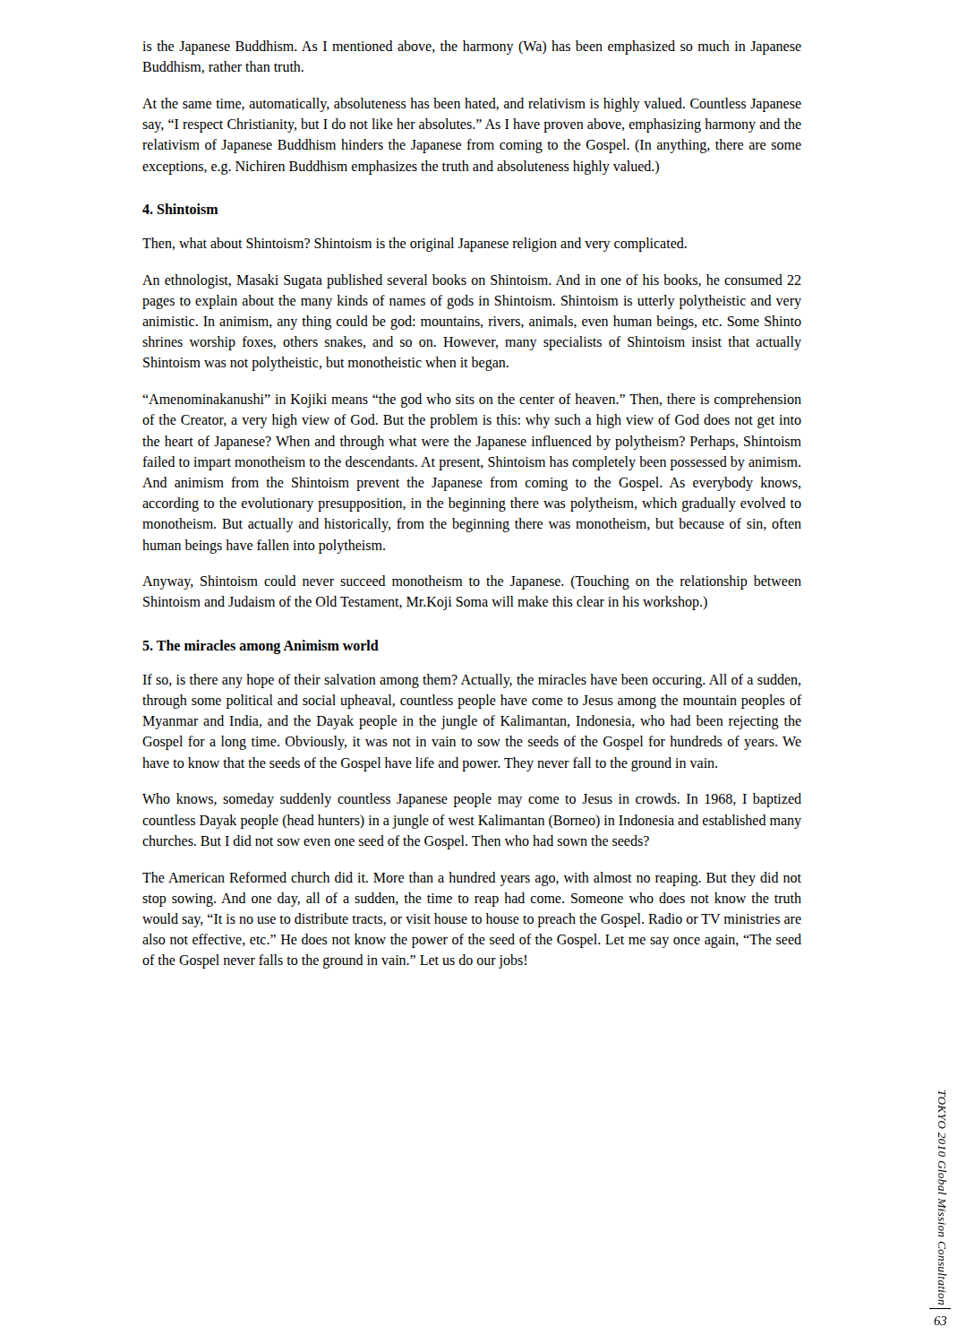is the Japanese Buddhism. As I mentioned above, the harmony (Wa) has been emphasized so much in Japanese Buddhism, rather than truth.
At the same time, automatically, absoluteness has been hated, and relativism is highly valued. Countless Japanese say, “I respect Christianity, but I do not like her absolutes.” As I have proven above, emphasizing harmony and the relativism of Japanese Buddhism hinders the Japanese from coming to the Gospel. (In anything, there are some exceptions, e.g. Nichiren Buddhism emphasizes the truth and absoluteness highly valued.)
4. Shintoism
Then, what about Shintoism? Shintoism is the original Japanese religion and very complicated.
An ethnologist, Masaki Sugata published several books on Shintoism. And in one of his books, he consumed 22 pages to explain about the many kinds of names of gods in Shintoism. Shintoism is utterly polytheistic and very animistic. In animism, any thing could be god: mountains, rivers, animals, even human beings, etc. Some Shinto shrines worship foxes, others snakes, and so on. However, many specialists of Shintoism insist that actually Shintoism was not polytheistic, but monotheistic when it began.
“Amenominakanushi” in Kojiki means “the god who sits on the center of heaven.” Then, there is comprehension of the Creator, a very high view of God. But the problem is this: why such a high view of God does not get into the heart of Japanese? When and through what were the Japanese influenced by polytheism? Perhaps, Shintoism failed to impart monotheism to the descendants. At present, Shintoism has completely been possessed by animism. And animism from the Shintoism prevent the Japanese from coming to the Gospel. As everybody knows, according to the evolutionary presupposition, in the beginning there was polytheism, which gradually evolved to monotheism. But actually and historically, from the beginning there was monotheism, but because of sin, often human beings have fallen into polytheism.
Anyway, Shintoism could never succeed monotheism to the Japanese. (Touching on the relationship between Shintoism and Judaism of the Old Testament, Mr.Koji Soma will make this clear in his workshop.)
5. The miracles among Animism world
If so, is there any hope of their salvation among them? Actually, the miracles have been occuring. All of a sudden, through some political and social upheaval, countless people have come to Jesus among the mountain peoples of Myanmar and India, and the Dayak people in the jungle of Kalimantan, Indonesia, who had been rejecting the Gospel for a long time. Obviously, it was not in vain to sow the seeds of the Gospel for hundreds of years. We have to know that the seeds of the Gospel have life and power. They never fall to the ground in vain.
Who knows, someday suddenly countless Japanese people may come to Jesus in crowds. In 1968, I baptized countless Dayak people (head hunters) in a jungle of west Kalimantan (Borneo) in Indonesia and established many churches. But I did not sow even one seed of the Gospel. Then who had sown the seeds?
The American Reformed church did it. More than a hundred years ago, with almost no reaping. But they did not stop sowing. And one day, all of a sudden, the time to reap had come. Someone who does not know the truth would say, “It is no use to distribute tracts, or visit house to house to preach the Gospel. Radio or TV ministries are also not effective, etc.” He does not know the power of the seed of the Gospel. Let me say once again, “The seed of the Gospel never falls to the ground in vain.” Let us do our jobs!
TOKYO 2010 Global Mission Consultation
63